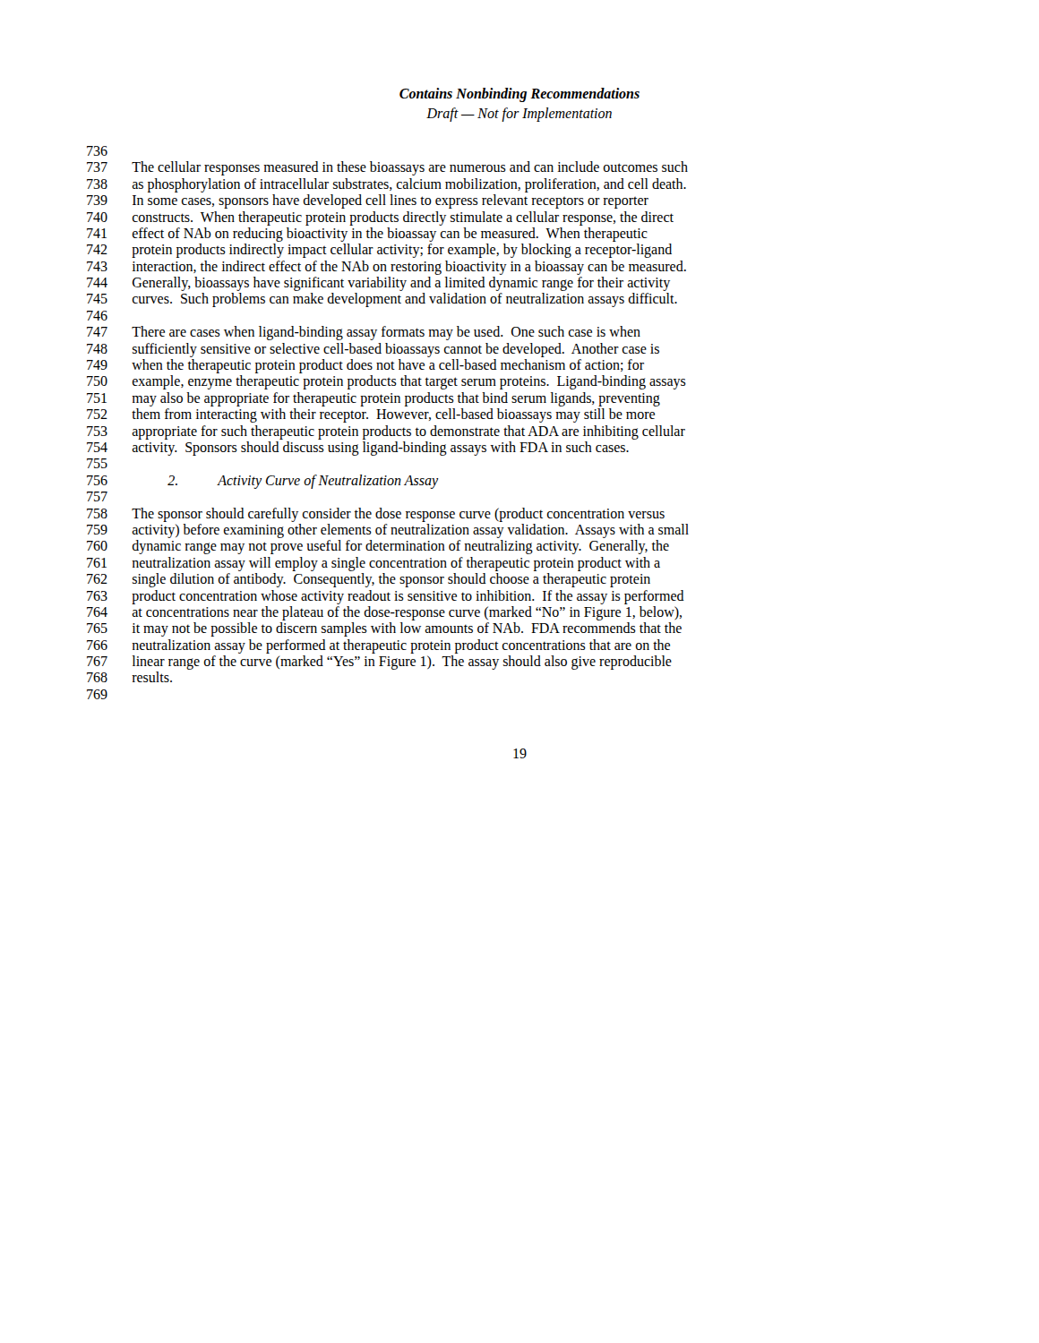Contains Nonbinding Recommendations
Draft — Not for Implementation
| 736 | |
| 737 | The cellular responses measured in these bioassays are numerous and can include outcomes such |
| 738 | as phosphorylation of intracellular substrates, calcium mobilization, proliferation, and cell death. |
| 739 | In some cases, sponsors have developed cell lines to express relevant receptors or reporter |
| 740 | constructs. When therapeutic protein products directly stimulate a cellular response, the direct |
| 741 | effect of NAb on reducing bioactivity in the bioassay can be measured. When therapeutic |
| 742 | protein products indirectly impact cellular activity; for example, by blocking a receptor-ligand |
| 743 | interaction, the indirect effect of the NAb on restoring bioactivity in a bioassay can be measured. |
| 744 | Generally, bioassays have significant variability and a limited dynamic range for their activity |
| 745 | curves. Such problems can make development and validation of neutralization assays difficult. |
| 746 | |
| 747 | There are cases when ligand-binding assay formats may be used. One such case is when |
| 748 | sufficiently sensitive or selective cell-based bioassays cannot be developed. Another case is |
| 749 | when the therapeutic protein product does not have a cell-based mechanism of action; for |
| 750 | example, enzyme therapeutic protein products that target serum proteins. Ligand-binding assays |
| 751 | may also be appropriate for therapeutic protein products that bind serum ligands, preventing |
| 752 | them from interacting with their receptor. However, cell-based bioassays may still be more |
| 753 | appropriate for such therapeutic protein products to demonstrate that ADA are inhibiting cellular |
| 754 | activity. Sponsors should discuss using ligand-binding assays with FDA in such cases. |
| 755 | |
| 756 | 2. Activity Curve of Neutralization Assay |
| 757 | |
| 758 | The sponsor should carefully consider the dose response curve (product concentration versus |
| 759 | activity) before examining other elements of neutralization assay validation. Assays with a small |
| 760 | dynamic range may not prove useful for determination of neutralizing activity. Generally, the |
| 761 | neutralization assay will employ a single concentration of therapeutic protein product with a |
| 762 | single dilution of antibody. Consequently, the sponsor should choose a therapeutic protein |
| 763 | product concentration whose activity readout is sensitive to inhibition. If the assay is performed |
| 764 | at concentrations near the plateau of the dose-response curve (marked “No” in Figure 1, below), |
| 765 | it may not be possible to discern samples with low amounts of NAb. FDA recommends that the |
| 766 | neutralization assay be performed at therapeutic protein product concentrations that are on the |
| 767 | linear range of the curve (marked “Yes” in Figure 1). The assay should also give reproducible |
| 768 | results. |
| 769 | |
19